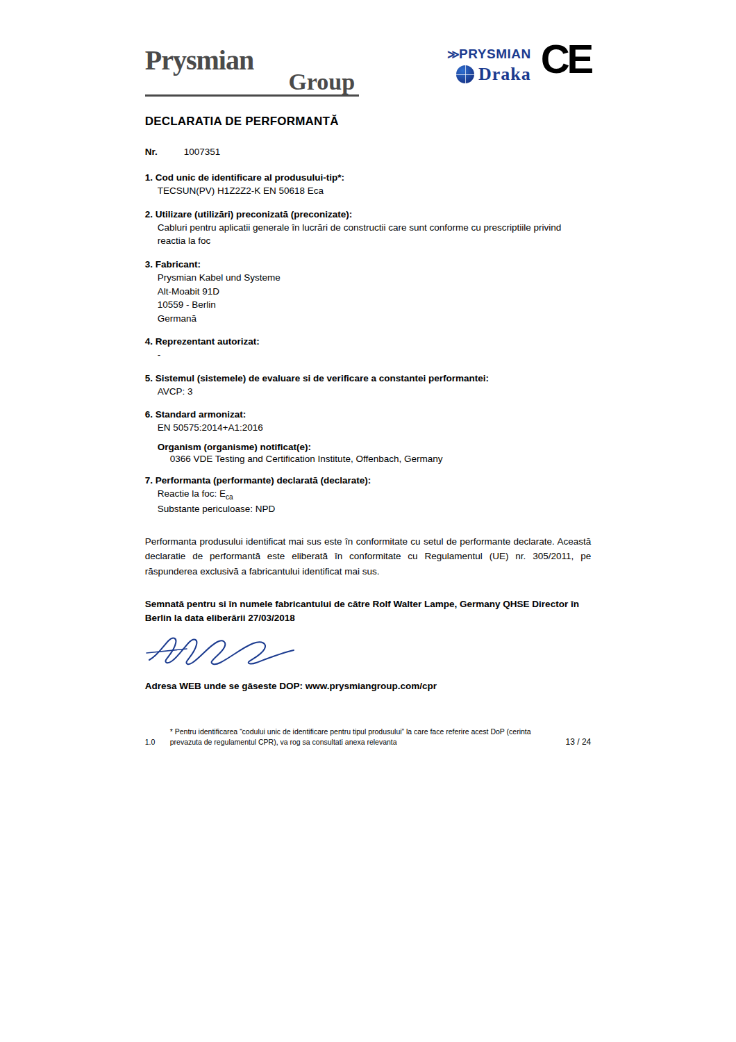Prysmian
Group
≫PRYSMIAN
Draka
CE
DECLARATIA DE PERFORMANTĂ
Nr. 1007351
1. Cod unic de identificare al produsului-tip*:
TECSUN(PV) H1Z2Z2-K EN 50618 Eca
2. Utilizare (utilizări) preconizată (preconizate):
Cabluri pentru aplicatii generale în lucrări de constructii care sunt conforme cu prescriptiile privind reactia la foc
3. Fabricant:
Prysmian Kabel und Systeme
Alt-Moabit 91D
10559 - Berlin
Germană
4. Reprezentant autorizat:
-
5. Sistemul (sistemele) de evaluare si de verificare a constantei performantei:
AVCP: 3
6. Standard armonizat:
EN 50575:2014+A1:2016
Organism (organisme) notificat(e):
0366 VDE Testing and Certification Institute, Offenbach, Germany
7. Performanta (performante) declarată (declarate):
Reactie la foc: Eca
Substante periculoase: NPD
Performanta produsului identificat mai sus este în conformitate cu setul de performante declarate. Această declaratie de performantă este eliberată în conformitate cu Regulamentul (UE) nr. 305/2011, pe răspunderea exclusivă a fabricantului identificat mai sus.
Semnată pentru si în numele fabricantului de către Rolf Walter Lampe, Germany QHSE Director în Berlin la data eliberării 27/03/2018
Adresa WEB unde se găseste DOP: www.prysmiangroup.com/cpr
1.0
* Pentru identificarea “codului unic de identificare pentru tipul produsului” la care face referire acest DoP (cerinta prevazuta de regulamentul CPR), va rog sa consultati anexa relevanta
13 / 24